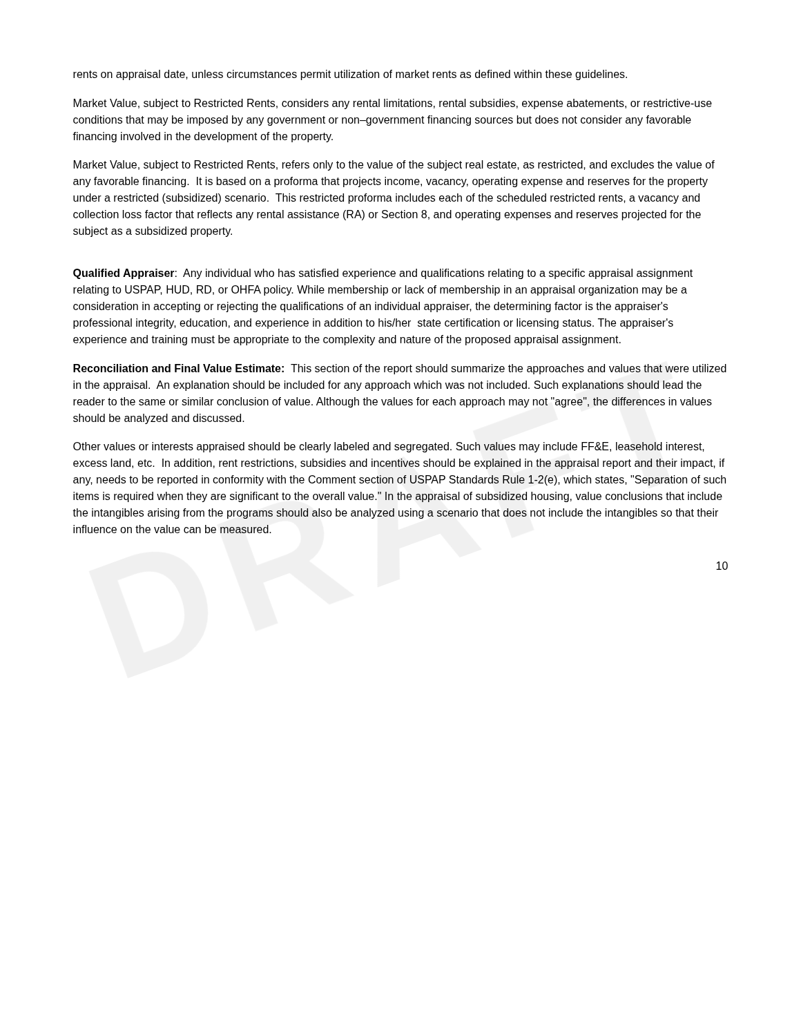DRAFT
rents on appraisal date, unless circumstances permit utilization of market rents as defined within these guidelines.
Market Value, subject to Restricted Rents, considers any rental limitations, rental subsidies, expense abatements, or restrictive-use conditions that may be imposed by any government or non–government financing sources but does not consider any favorable financing involved in the development of the property.
Market Value, subject to Restricted Rents, refers only to the value of the subject real estate, as restricted, and excludes the value of any favorable financing. It is based on a proforma that projects income, vacancy, operating expense and reserves for the property under a restricted (subsidized) scenario. This restricted proforma includes each of the scheduled restricted rents, a vacancy and collection loss factor that reflects any rental assistance (RA) or Section 8, and operating expenses and reserves projected for the subject as a subsidized property.
Qualified Appraiser: Any individual who has satisfied experience and qualifications relating to a specific appraisal assignment relating to USPAP, HUD, RD, or OHFA policy. While membership or lack of membership in an appraisal organization may be a consideration in accepting or rejecting the qualifications of an individual appraiser, the determining factor is the appraiser's professional integrity, education, and experience in addition to his/her state certification or licensing status. The appraiser's experience and training must be appropriate to the complexity and nature of the proposed appraisal assignment.
Reconciliation and Final Value Estimate: This section of the report should summarize the approaches and values that were utilized in the appraisal. An explanation should be included for any approach which was not included. Such explanations should lead the reader to the same or similar conclusion of value. Although the values for each approach may not "agree", the differences in values should be analyzed and discussed.
Other values or interests appraised should be clearly labeled and segregated. Such values may include FF&E, leasehold interest, excess land, etc. In addition, rent restrictions, subsidies and incentives should be explained in the appraisal report and their impact, if any, needs to be reported in conformity with the Comment section of USPAP Standards Rule 1-2(e), which states, "Separation of such items is required when they are significant to the overall value." In the appraisal of subsidized housing, value conclusions that include the intangibles arising from the programs should also be analyzed using a scenario that does not include the intangibles so that their influence on the value can be measured.
10